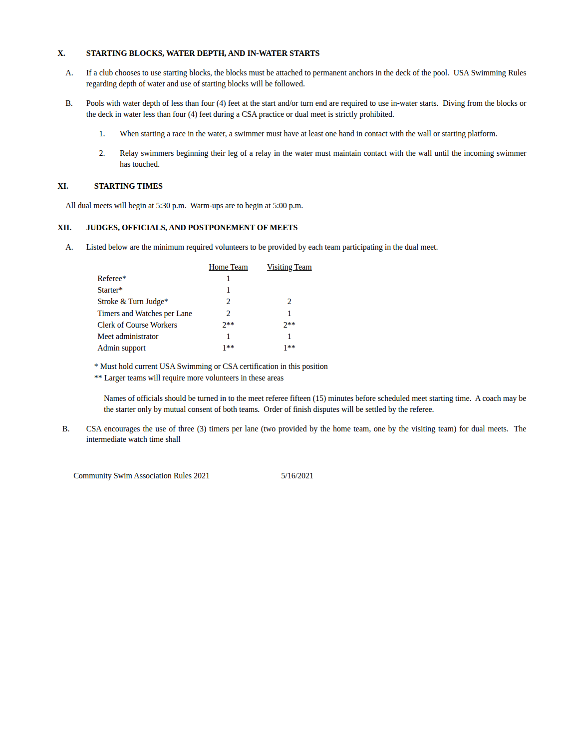X. STARTING BLOCKS, WATER DEPTH, AND IN-WATER STARTS
A. If a club chooses to use starting blocks, the blocks must be attached to permanent anchors in the deck of the pool. USA Swimming Rules regarding depth of water and use of starting blocks will be followed.
B. Pools with water depth of less than four (4) feet at the start and/or turn end are required to use in-water starts. Diving from the blocks or the deck in water less than four (4) feet during a CSA practice or dual meet is strictly prohibited.
1. When starting a race in the water, a swimmer must have at least one hand in contact with the wall or starting platform.
2. Relay swimmers beginning their leg of a relay in the water must maintain contact with the wall until the incoming swimmer has touched.
XI. STARTING TIMES
All dual meets will begin at 5:30 p.m. Warm-ups are to begin at 5:00 p.m.
XII. JUDGES, OFFICIALS, AND POSTPONEMENT OF MEETS
A. Listed below are the minimum required volunteers to be provided by each team participating in the dual meet.
| | Home Team | Visiting Team |
| --- | --- | --- |
| Referee* | 1 | |
| Starter* | 1 | |
| Stroke & Turn Judge* | 2 | 2 |
| Timers and Watches per Lane | 2 | 1 |
| Clerk of Course Workers | 2** | 2** |
| Meet administrator | 1 | 1 |
| Admin support | 1** | 1** |
* Must hold current USA Swimming or CSA certification in this position
** Larger teams will require more volunteers in these areas
Names of officials should be turned in to the meet referee fifteen (15) minutes before scheduled meet starting time. A coach may be the starter only by mutual consent of both teams. Order of finish disputes will be settled by the referee.
B. CSA encourages the use of three (3) timers per lane (two provided by the home team, one by the visiting team) for dual meets. The intermediate watch time shall
Community Swim Association Rules 2021 5/16/2021